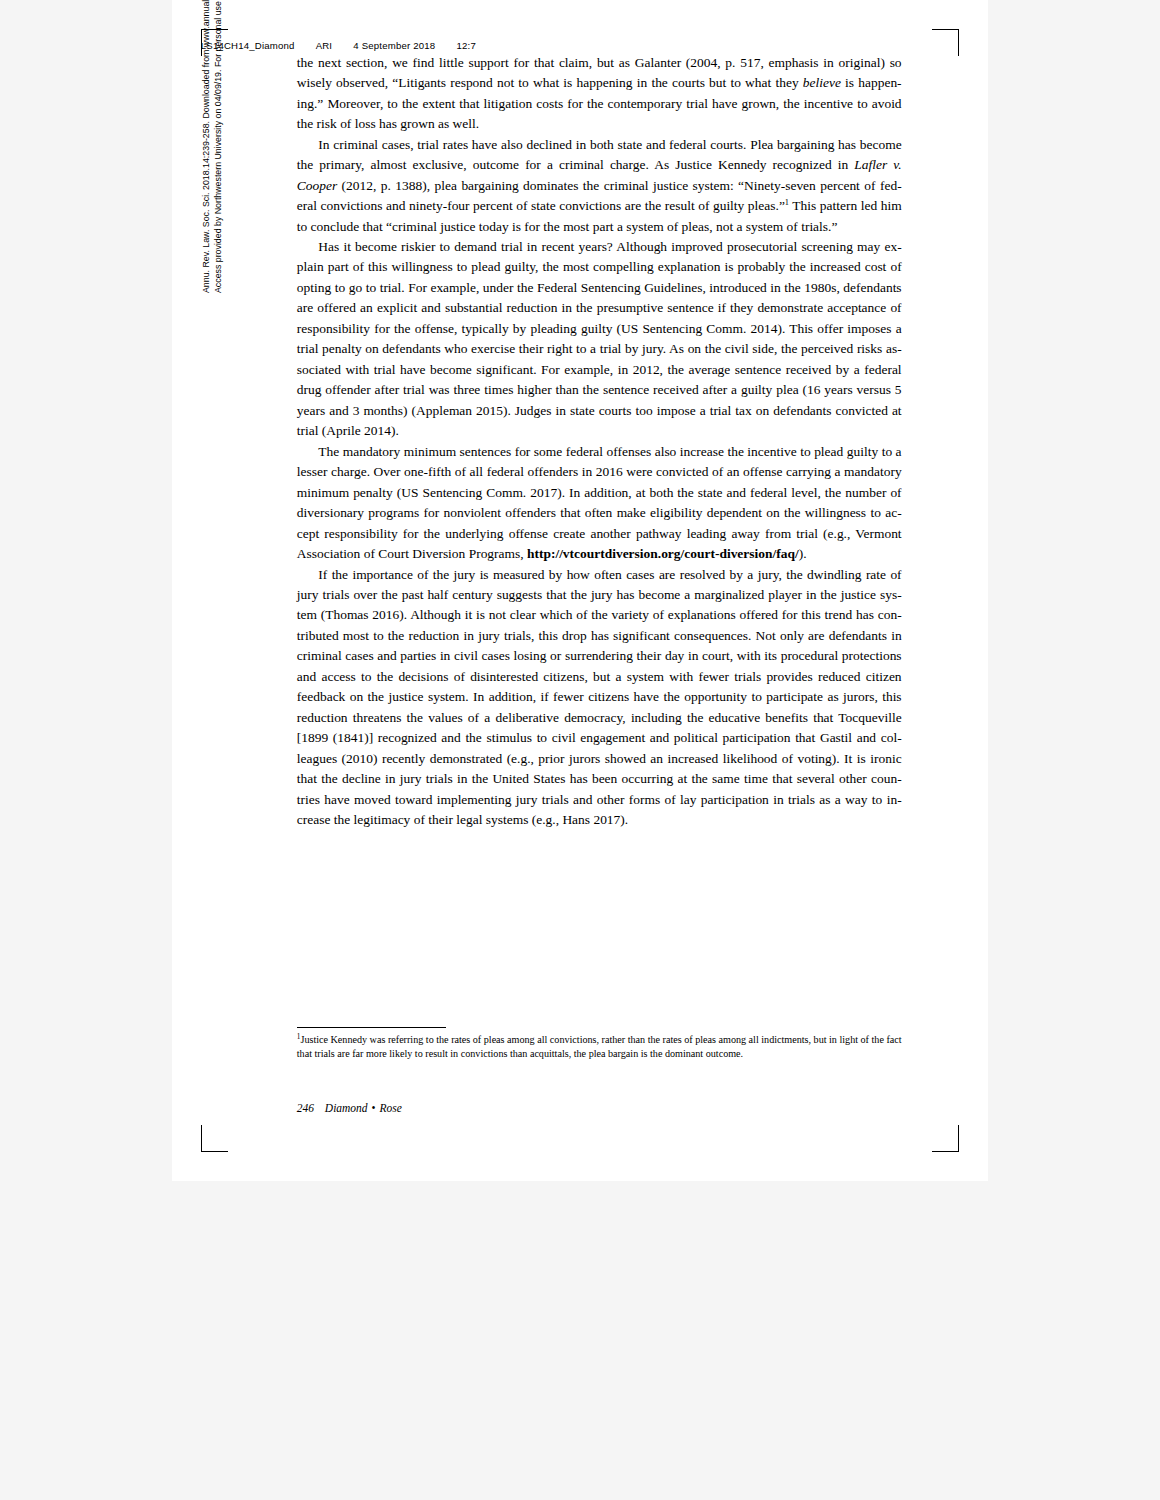LS14CH14_Diamond ARI 4 September 2018 12:7
Annu. Rev. Law. Soc. Sci. 2018.14:239-258. Downloaded from www.annualreviews.org
Access provided by Northwestern University on 04/09/19. For personal use only.
the next section, we find little support for that claim, but as Galanter (2004, p. 517, emphasis in original) so wisely observed, “Litigants respond not to what is happening in the courts but to what they believe is happening.” Moreover, to the extent that litigation costs for the contemporary trial have grown, the incentive to avoid the risk of loss has grown as well.
In criminal cases, trial rates have also declined in both state and federal courts. Plea bargaining has become the primary, almost exclusive, outcome for a criminal charge. As Justice Kennedy recognized in Lafler v. Cooper (2012, p. 1388), plea bargaining dominates the criminal justice system: “Ninety-seven percent of federal convictions and ninety-four percent of state convictions are the result of guilty pleas.”1 This pattern led him to conclude that “criminal justice today is for the most part a system of pleas, not a system of trials.”
Has it become riskier to demand trial in recent years? Although improved prosecutorial screening may explain part of this willingness to plead guilty, the most compelling explanation is probably the increased cost of opting to go to trial. For example, under the Federal Sentencing Guidelines, introduced in the 1980s, defendants are offered an explicit and substantial reduction in the presumptive sentence if they demonstrate acceptance of responsibility for the offense, typically by pleading guilty (US Sentencing Comm. 2014). This offer imposes a trial penalty on defendants who exercise their right to a trial by jury. As on the civil side, the perceived risks associated with trial have become significant. For example, in 2012, the average sentence received by a federal drug offender after trial was three times higher than the sentence received after a guilty plea (16 years versus 5 years and 3 months) (Appleman 2015). Judges in state courts too impose a trial tax on defendants convicted at trial (Aprile 2014).
The mandatory minimum sentences for some federal offenses also increase the incentive to plead guilty to a lesser charge. Over one-fifth of all federal offenders in 2016 were convicted of an offense carrying a mandatory minimum penalty (US Sentencing Comm. 2017). In addition, at both the state and federal level, the number of diversionary programs for nonviolent offenders that often make eligibility dependent on the willingness to accept responsibility for the underlying offense create another pathway leading away from trial (e.g., Vermont Association of Court Diversion Programs, http://vtcourtdiversion.org/court-diversion/faq/).
If the importance of the jury is measured by how often cases are resolved by a jury, the dwindling rate of jury trials over the past half century suggests that the jury has become a marginalized player in the justice system (Thomas 2016). Although it is not clear which of the variety of explanations offered for this trend has contributed most to the reduction in jury trials, this drop has significant consequences. Not only are defendants in criminal cases and parties in civil cases losing or surrendering their day in court, with its procedural protections and access to the decisions of disinterested citizens, but a system with fewer trials provides reduced citizen feedback on the justice system. In addition, if fewer citizens have the opportunity to participate as jurors, this reduction threatens the values of a deliberative democracy, including the educative benefits that Tocqueville [1899 (1841)] recognized and the stimulus to civil engagement and political participation that Gastil and colleagues (2010) recently demonstrated (e.g., prior jurors showed an increased likelihood of voting). It is ironic that the decline in jury trials in the United States has been occurring at the same time that several other countries have moved toward implementing jury trials and other forms of lay participation in trials as a way to increase the legitimacy of their legal systems (e.g., Hans 2017).
1Justice Kennedy was referring to the rates of pleas among all convictions, rather than the rates of pleas among all indictments, but in light of the fact that trials are far more likely to result in convictions than acquittals, the plea bargain is the dominant outcome.
246 Diamond•Rose